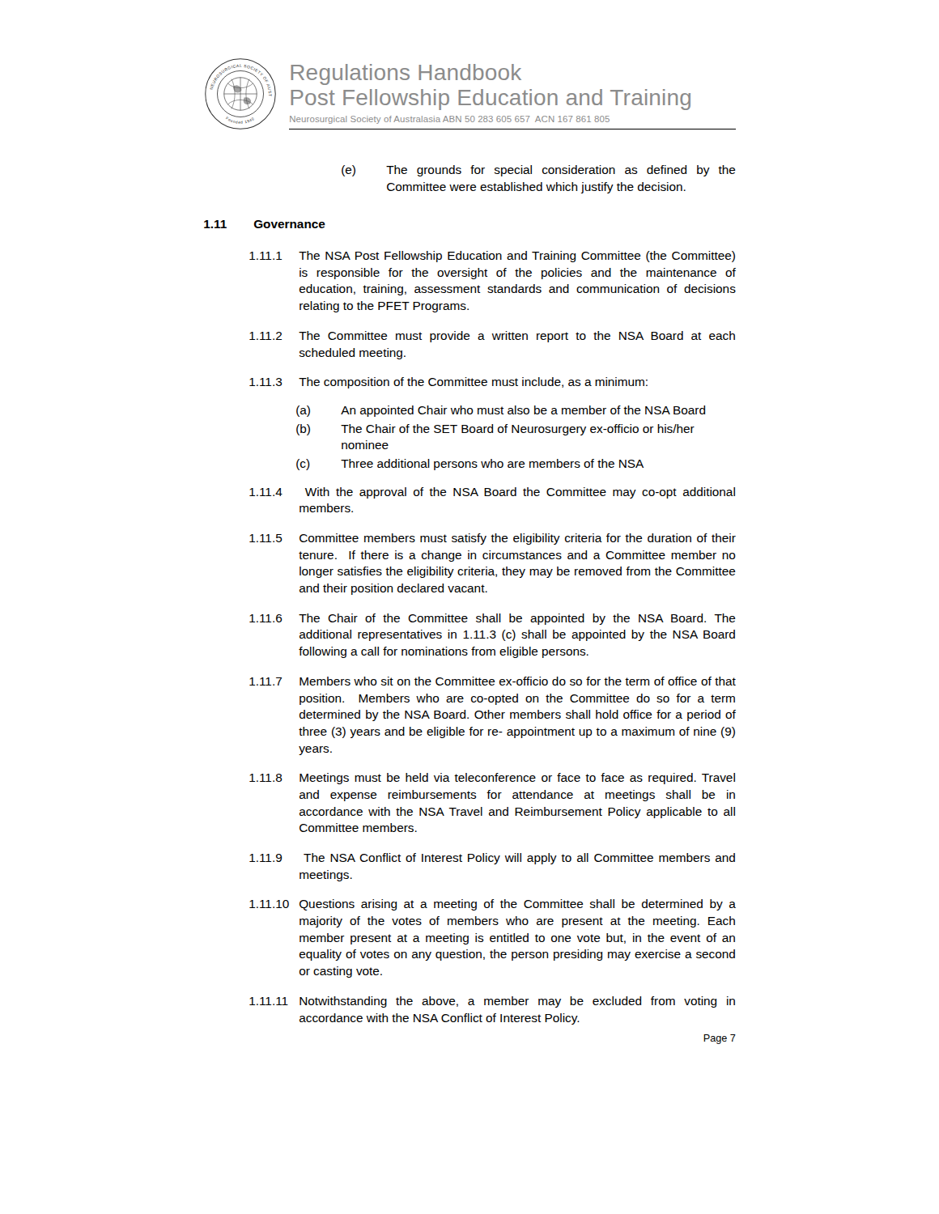NEUROSURGICAL SOCIETY OF AUSTRALASIA Founded 1940
Regulations Handbook
Post Fellowship Education and Training
Neurosurgical Society of Australasia ABN 50 283 605 657 ACN 167 861 805
(e) The grounds for special consideration as defined by the Committee were established which justify the decision.
1.11 Governance
1.11.1 The NSA Post Fellowship Education and Training Committee (the Committee) is responsible for the oversight of the policies and the maintenance of education, training, assessment standards and communication of decisions relating to the PFET Programs.
1.11.2 The Committee must provide a written report to the NSA Board at each scheduled meeting.
1.11.3 The composition of the Committee must include, as a minimum:
(a) An appointed Chair who must also be a member of the NSA Board
(b) The Chair of the SET Board of Neurosurgery ex-officio or his/her nominee
(c) Three additional persons who are members of the NSA
1.11.4 With the approval of the NSA Board the Committee may co-opt additional members.
1.11.5 Committee members must satisfy the eligibility criteria for the duration of their tenure. If there is a change in circumstances and a Committee member no longer satisfies the eligibility criteria, they may be removed from the Committee and their position declared vacant.
1.11.6 The Chair of the Committee shall be appointed by the NSA Board. The additional representatives in 1.11.3 (c) shall be appointed by the NSA Board following a call for nominations from eligible persons.
1.11.7 Members who sit on the Committee ex-officio do so for the term of office of that position. Members who are co-opted on the Committee do so for a term determined by the NSA Board. Other members shall hold office for a period of three (3) years and be eligible for re- appointment up to a maximum of nine (9) years.
1.11.8 Meetings must be held via teleconference or face to face as required. Travel and expense reimbursements for attendance at meetings shall be in accordance with the NSA Travel and Reimbursement Policy applicable to all Committee members.
1.11.9 The NSA Conflict of Interest Policy will apply to all Committee members and meetings.
1.11.10 Questions arising at a meeting of the Committee shall be determined by a majority of the votes of members who are present at the meeting. Each member present at a meeting is entitled to one vote but, in the event of an equality of votes on any question, the person presiding may exercise a second or casting vote.
1.11.11 Notwithstanding the above, a member may be excluded from voting in accordance with the NSA Conflict of Interest Policy.
Page 7